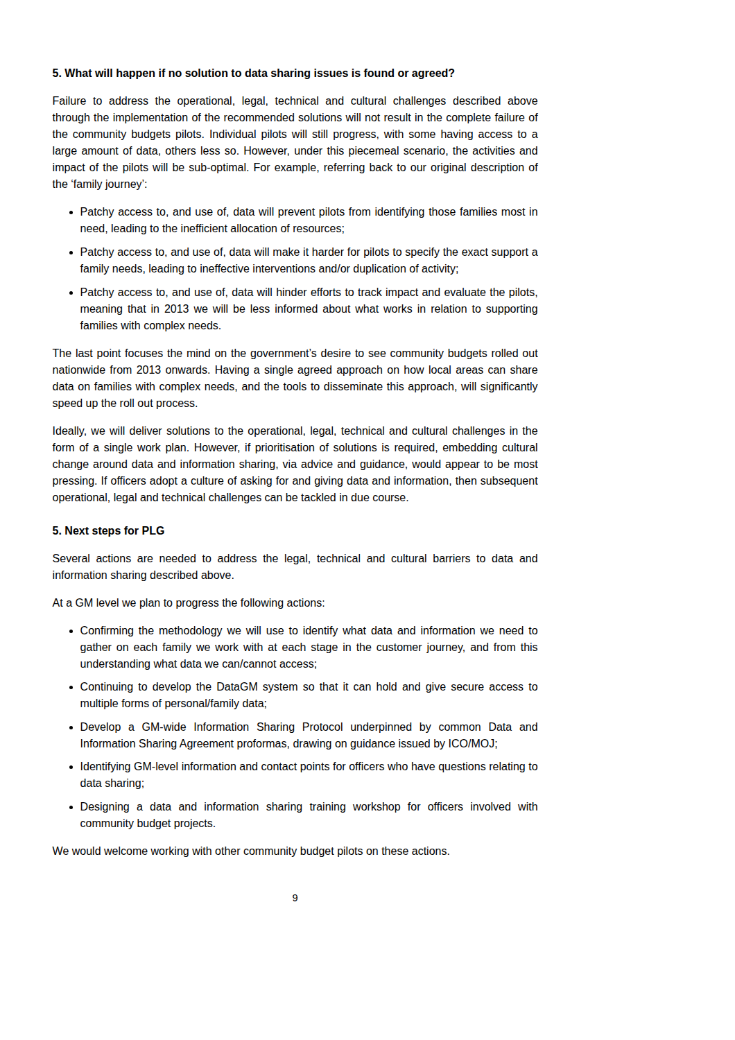5. What will happen if no solution to data sharing issues is found or agreed?
Failure to address the operational, legal, technical and cultural challenges described above through the implementation of the recommended solutions will not result in the complete failure of the community budgets pilots. Individual pilots will still progress, with some having access to a large amount of data, others less so. However, under this piecemeal scenario, the activities and impact of the pilots will be sub-optimal. For example, referring back to our original description of the ‘family journey’:
Patchy access to, and use of, data will prevent pilots from identifying those families most in need, leading to the inefficient allocation of resources;
Patchy access to, and use of, data will make it harder for pilots to specify the exact support a family needs, leading to ineffective interventions and/or duplication of activity;
Patchy access to, and use of, data will hinder efforts to track impact and evaluate the pilots, meaning that in 2013 we will be less informed about what works in relation to supporting families with complex needs.
The last point focuses the mind on the government’s desire to see community budgets rolled out nationwide from 2013 onwards. Having a single agreed approach on how local areas can share data on families with complex needs, and the tools to disseminate this approach, will significantly speed up the roll out process.
Ideally, we will deliver solutions to the operational, legal, technical and cultural challenges in the form of a single work plan. However, if prioritisation of solutions is required, embedding cultural change around data and information sharing, via advice and guidance, would appear to be most pressing. If officers adopt a culture of asking for and giving data and information, then subsequent operational, legal and technical challenges can be tackled in due course.
5. Next steps for PLG
Several actions are needed to address the legal, technical and cultural barriers to data and information sharing described above.
At a GM level we plan to progress the following actions:
Confirming the methodology we will use to identify what data and information we need to gather on each family we work with at each stage in the customer journey, and from this understanding what data we can/cannot access;
Continuing to develop the DataGM system so that it can hold and give secure access to multiple forms of personal/family data;
Develop a GM-wide Information Sharing Protocol underpinned by common Data and Information Sharing Agreement proformas, drawing on guidance issued by ICO/MOJ;
Identifying GM-level information and contact points for officers who have questions relating to data sharing;
Designing a data and information sharing training workshop for officers involved with community budget projects.
We would welcome working with other community budget pilots on these actions.
9